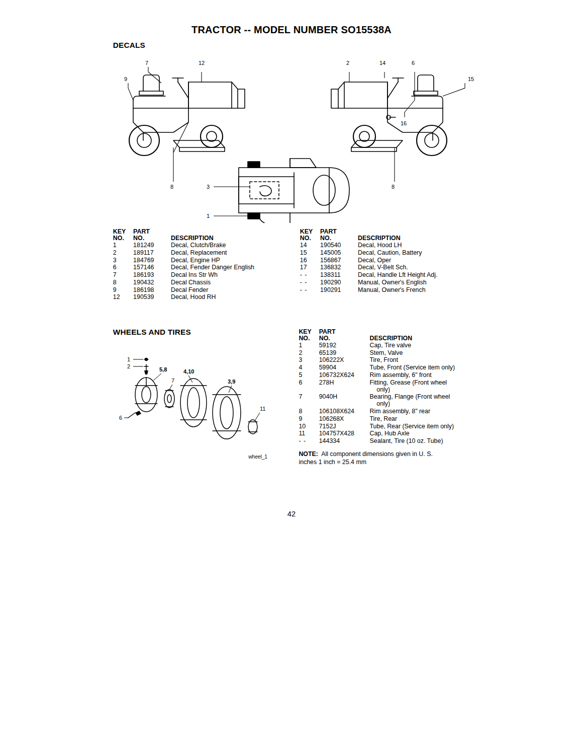TRACTOR -- MODEL NUMBER SO15538A
DECALS
7 12 9 8 2 14 6 16 15 8 3 1 17
| KEY NO. | PART NO. | DESCRIPTION |
| --- | --- | --- |
| 1 | 181249 | Decal, Clutch/Brake |
| 2 | 189117 | Decal, Replacement |
| 3 | 184769 | Decal, Engine HP |
| 6 | 157146 | Decal, Fender Danger English |
| 7 | 186193 | Decal Ins Str Wh |
| 8 | 190432 | Decal Chassis |
| 9 | 186198 | Decal Fender |
| 12 | 190539 | Decal, Hood RH |
| KEY NO. | PART NO. | DESCRIPTION |
| --- | --- | --- |
| 14 | 190540 | Decal, Hood LH |
| 15 | 145005 | Decal, Caution, Battery |
| 16 | 156867 | Decal, Oper |
| 17 | 136832 | Decal, V-Belt Sch. |
| - - | 138311 | Decal, Handle Lft Height Adj. |
| - - | 190290 | Manual, Owner's English |
| - - | 190291 | Manual, Owner's French |
WHEELS AND TIRES
1 2 5,8 4,10 7 3,9 11 6
wheel_1
| KEY NO. | PART NO. | DESCRIPTION |
| --- | --- | --- |
| 1 | 59192 | Cap, Tire valve |
| 2 | 65139 | Stem, Valve |
| 3 | 106222X | Tire, Front |
| 4 | 59904 | Tube, Front (Service item only) |
| 5 | 106732X624 | Rim assembly, 6" front |
| 6 | 278H | Fitting, Grease (Front wheel only) |
| 7 | 9040H | Bearing, Flange (Front wheel only) |
| 8 | 106108X624 | Rim assembly, 8" rear |
| 9 | 106268X | Tire, Rear |
| 10 | 7152J | Tube, Rear (Service item only) |
| 11 | 104757X428 | Cap, Hub Axle |
| - - | 144334 | Sealant, Tire (10 oz. Tube) |
NOTE: All component dimensions given in U. S. inches 1 inch = 25.4 mm
42